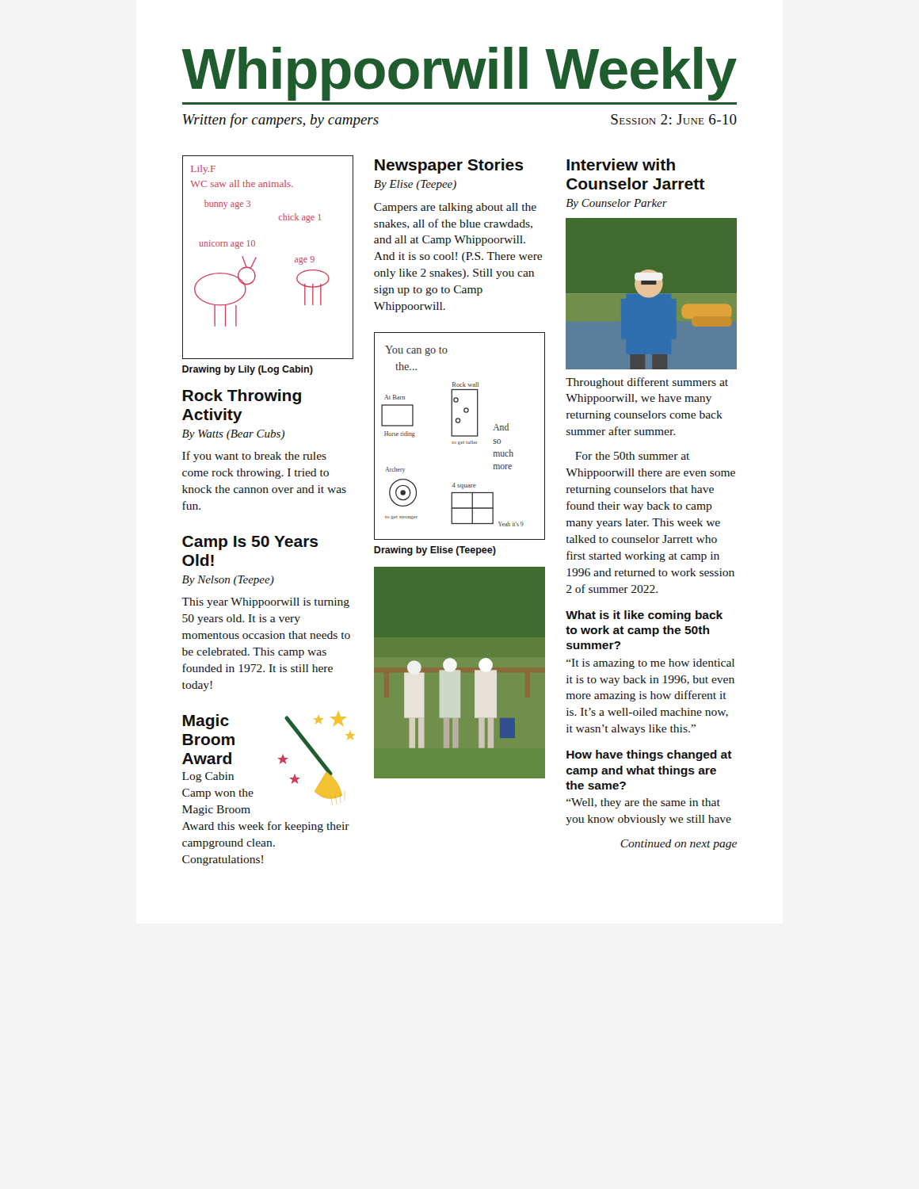Whippoorwill Weekly
Written for campers, by campers Session 2: June 6-10
Drawing by Lily (Log Cabin)
Rock Throwing Activity
By Watts (Bear Cubs)
If you want to break the rules come rock throwing. I tried to knock the cannon over and it was fun.
Camp Is 50 Years Old!
By Nelson (Teepee)
This year Whippoorwill is turning 50 years old. It is a very momentous occasion that needs to be celebrated. This camp was founded in 1972. It is still here today!
Magic Broom Award
Log Cabin Camp won the Magic Broom Award this week for keeping their campground clean. Congratulations!
Newspaper Stories
By Elise (Teepee)
Campers are talking about all the snakes, all of the blue crawdads, and all at Camp Whippoorwill. And it is so cool! (P.S. There were only like 2 snakes). Still you can sign up to go to Camp Whippoorwill.
Drawing by Elise (Teepee)
Interview with Counselor Jarrett
By Counselor Parker
Throughout different summers at Whippoorwill, we have many returning counselors come back summer after summer.
For the 50th summer at Whippoorwill there are even some returning counselors that have found their way back to camp many years later. This week we talked to counselor Jarrett who first started working at camp in 1996 and returned to work session 2 of summer 2022.
What is it like coming back to work at camp the 50th summer?
“It is amazing to me how identical it is to way back in 1996, but even more amazing is how different it is. It’s a well-oiled machine now, it wasn’t always like this.”
How have things changed at camp and what things are the same?
“Well, they are the same in that you know obviously we still have
Continued on next page